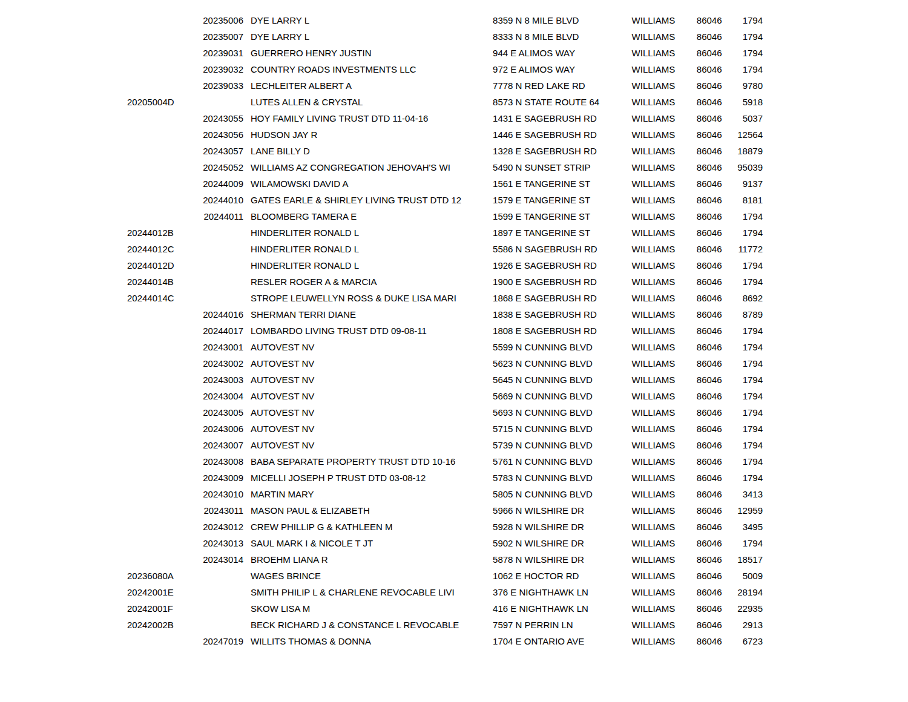| | 20235006 | DYE LARRY L | 8359 N 8 MILE BLVD | WILLIAMS | 86046 | 1794 |
| | 20235007 | DYE LARRY L | 8333 N 8 MILE BLVD | WILLIAMS | 86046 | 1794 |
| | 20239031 | GUERRERO HENRY JUSTIN | 944 E ALIMOS WAY | WILLIAMS | 86046 | 1794 |
| | 20239032 | COUNTRY ROADS INVESTMENTS LLC | 972 E ALIMOS WAY | WILLIAMS | 86046 | 1794 |
| | 20239033 | LECHLEITER ALBERT A | 7778 N RED LAKE RD | WILLIAMS | 86046 | 9780 |
| 20205004D | | LUTES ALLEN & CRYSTAL | 8573 N STATE ROUTE 64 | WILLIAMS | 86046 | 5918 |
| | 20243055 | HOY FAMILY LIVING TRUST DTD 11-04-16 | 1431 E SAGEBRUSH RD | WILLIAMS | 86046 | 5037 |
| | 20243056 | HUDSON JAY R | 1446 E SAGEBRUSH RD | WILLIAMS | 86046 | 12564 |
| | 20243057 | LANE BILLY D | 1328 E SAGEBRUSH RD | WILLIAMS | 86046 | 18879 |
| | 20245052 | WILLIAMS AZ CONGREGATION JEHOVAH'S WI | 5490 N SUNSET STRIP | WILLIAMS | 86046 | 95039 |
| | 20244009 | WILAMOWSKI DAVID A | 1561 E TANGERINE ST | WILLIAMS | 86046 | 9137 |
| | 20244010 | GATES EARLE & SHIRLEY LIVING TRUST DTD 12 | 1579 E TANGERINE ST | WILLIAMS | 86046 | 8181 |
| | 20244011 | BLOOMBERG TAMERA E | 1599 E TANGERINE ST | WILLIAMS | 86046 | 1794 |
| 20244012B | | HINDERLITER RONALD L | 1897 E TANGERINE ST | WILLIAMS | 86046 | 1794 |
| 20244012C | | HINDERLITER RONALD L | 5586 N SAGEBRUSH RD | WILLIAMS | 86046 | 11772 |
| 20244012D | | HINDERLITER RONALD L | 1926 E SAGEBRUSH RD | WILLIAMS | 86046 | 1794 |
| 20244014B | | RESLER ROGER A & MARCIA | 1900 E SAGEBRUSH RD | WILLIAMS | 86046 | 1794 |
| 20244014C | | STROPE LEUWELLYN ROSS & DUKE LISA MARI | 1868 E SAGEBRUSH RD | WILLIAMS | 86046 | 8692 |
| | 20244016 | SHERMAN TERRI DIANE | 1838 E SAGEBRUSH RD | WILLIAMS | 86046 | 8789 |
| | 20244017 | LOMBARDO LIVING TRUST DTD 09-08-11 | 1808 E SAGEBRUSH RD | WILLIAMS | 86046 | 1794 |
| | 20243001 | AUTOVEST NV | 5599 N CUNNING BLVD | WILLIAMS | 86046 | 1794 |
| | 20243002 | AUTOVEST NV | 5623 N CUNNING BLVD | WILLIAMS | 86046 | 1794 |
| | 20243003 | AUTOVEST NV | 5645 N CUNNING BLVD | WILLIAMS | 86046 | 1794 |
| | 20243004 | AUTOVEST NV | 5669 N CUNNING BLVD | WILLIAMS | 86046 | 1794 |
| | 20243005 | AUTOVEST NV | 5693 N CUNNING BLVD | WILLIAMS | 86046 | 1794 |
| | 20243006 | AUTOVEST NV | 5715 N CUNNING BLVD | WILLIAMS | 86046 | 1794 |
| | 20243007 | AUTOVEST NV | 5739 N CUNNING BLVD | WILLIAMS | 86046 | 1794 |
| | 20243008 | BABA SEPARATE PROPERTY TRUST DTD 10-16 | 5761 N CUNNING BLVD | WILLIAMS | 86046 | 1794 |
| | 20243009 | MICELLI JOSEPH P TRUST DTD 03-08-12 | 5783 N CUNNING BLVD | WILLIAMS | 86046 | 1794 |
| | 20243010 | MARTIN MARY | 5805 N CUNNING BLVD | WILLIAMS | 86046 | 3413 |
| | 20243011 | MASON PAUL & ELIZABETH | 5966 N WILSHIRE DR | WILLIAMS | 86046 | 12959 |
| | 20243012 | CREW PHILLIP G & KATHLEEN M | 5928 N WILSHIRE DR | WILLIAMS | 86046 | 3495 |
| | 20243013 | SAUL MARK I & NICOLE T JT | 5902 N WILSHIRE DR | WILLIAMS | 86046 | 1794 |
| | 20243014 | BROEHM LIANA R | 5878 N WILSHIRE DR | WILLIAMS | 86046 | 18517 |
| 20236080A | | WAGES BRINCE | 1062 E HOCTOR RD | WILLIAMS | 86046 | 5009 |
| 20242001E | | SMITH PHILIP L & CHARLENE REVOCABLE LIVI | 376 E NIGHTHAWK LN | WILLIAMS | 86046 | 28194 |
| 20242001F | | SKOW LISA M | 416 E NIGHTHAWK LN | WILLIAMS | 86046 | 22935 |
| 20242002B | | BECK RICHARD J & CONSTANCE L REVOCABLE | 7597 N PERRIN LN | WILLIAMS | 86046 | 2913 |
| | 20247019 | WILLITS THOMAS & DONNA | 1704 E ONTARIO AVE | WILLIAMS | 86046 | 6723 |